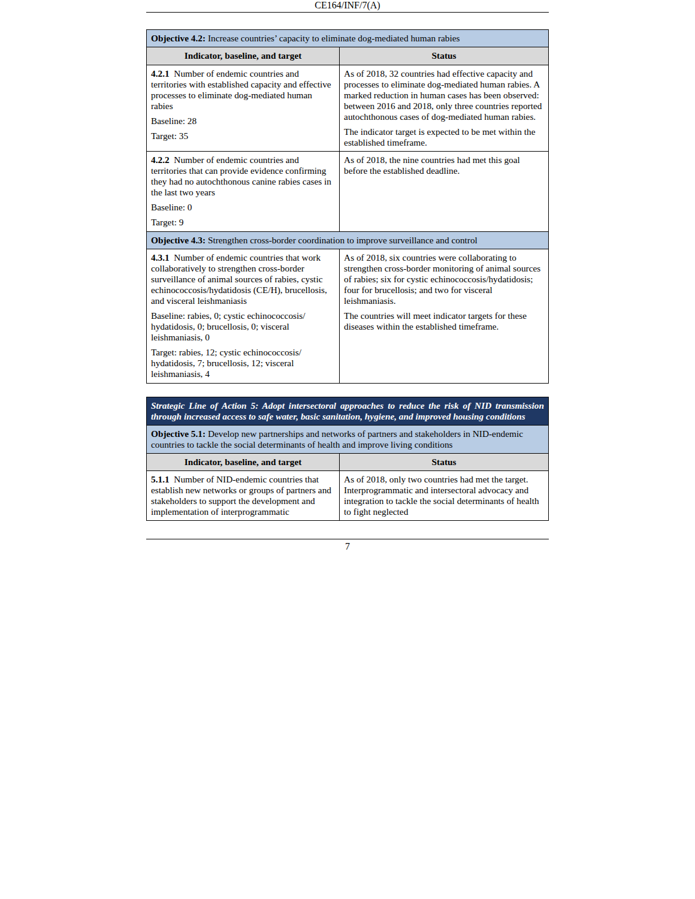CE164/INF/7(A)
| Objective 4.2: Increase countries’ capacity to eliminate dog-mediated human rabies |
| Indicator, baseline, and target | Status |
| 4.2.1 Number of endemic countries and territories with established capacity and effective processes to eliminate dog-mediated human rabies Baseline: 28 Target: 35 | As of 2018, 32 countries had effective capacity and processes to eliminate dog-mediated human rabies. A marked reduction in human cases has been observed: between 2016 and 2018, only three countries reported autochthonous cases of dog-mediated human rabies. The indicator target is expected to be met within the established timeframe. |
| 4.2.2 Number of endemic countries and territories that can provide evidence confirming they had no autochthonous canine rabies cases in the last two years Baseline: 0 Target: 9 | As of 2018, the nine countries had met this goal before the established deadline. |
| Objective 4.3: Strengthen cross-border coordination to improve surveillance and control |
| 4.3.1 Number of endemic countries that work collaboratively to strengthen cross-border surveillance of animal sources of rabies, cystic echinococcosis/hydatidosis (CE/H), brucellosis, and visceral leishmaniasis Baseline: rabies, 0; cystic echinococcosis/ hydatidosis, 0; brucellosis, 0; visceral leishmaniasis, 0 Target: rabies, 12; cystic echinococcosis/ hydatidosis, 7; brucellosis, 12; visceral leishmaniasis, 4 | As of 2018, six countries were collaborating to strengthen cross-border monitoring of animal sources of rabies; six for cystic echinococcosis/hydatidosis; four for brucellosis; and two for visceral leishmaniasis. The countries will meet indicator targets for these diseases within the established timeframe. |
| Strategic Line of Action 5: Adopt intersectoral approaches to reduce the risk of NID transmission through increased access to safe water, basic sanitation, hygiene, and improved housing conditions |
| Objective 5.1: Develop new partnerships and networks of partners and stakeholders in NID-endemic countries to tackle the social determinants of health and improve living conditions |
| Indicator, baseline, and target | Status |
| 5.1.1 Number of NID-endemic countries that establish new networks or groups of partners and stakeholders to support the development and implementation of interprogrammatic | As of 2018, only two countries had met the target. Interprogrammatic and intersectoral advocacy and integration to tackle the social determinants of health to fight neglected |
7